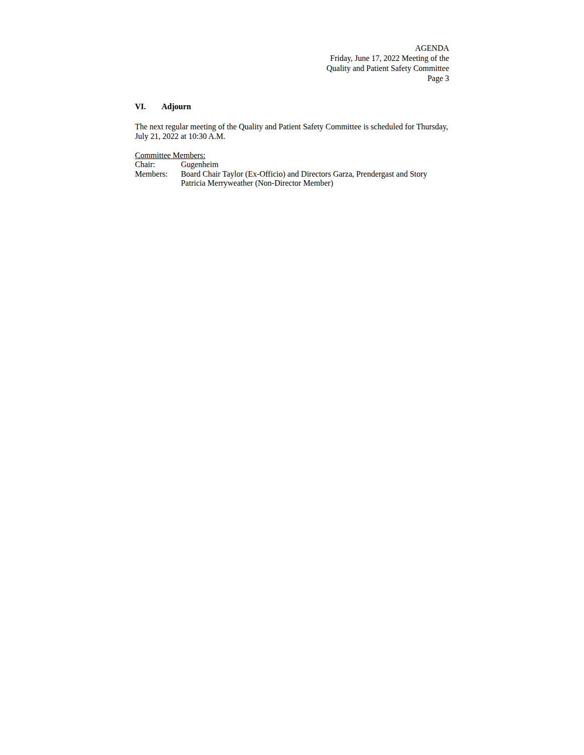AGENDA
Friday, June 17, 2022 Meeting of the
Quality and Patient Safety Committee
Page 3
VI. Adjourn
The next regular meeting of the Quality and Patient Safety Committee is scheduled for Thursday, July 21, 2022 at 10:30 A.M.
Committee Members:
| Chair: | Gugenheim |
| Members: | Board Chair Taylor (Ex-Officio) and Directors Garza, Prendergast and Story |
| | Patricia Merryweather (Non-Director Member) |